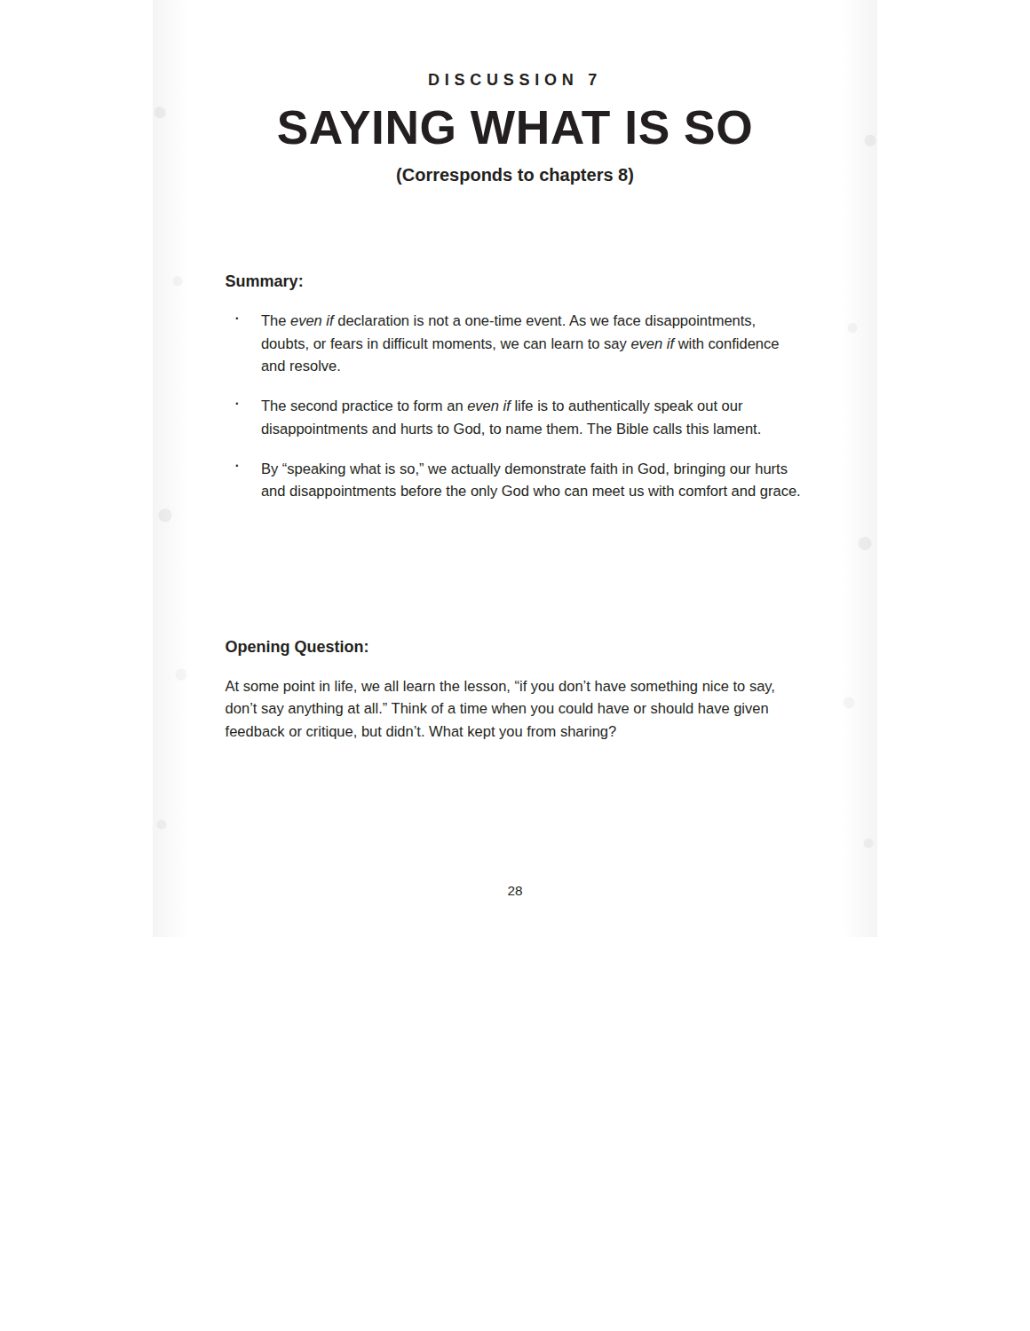Discussion 7
Saying What Is So
(Corresponds to chapters 8)
Summary:
The even if declaration is not a one-time event. As we face disappointments, doubts, or fears in difficult moments, we can learn to say even if with confidence and resolve.
The second practice to form an even if life is to authentically speak out our disappointments and hurts to God, to name them. The Bible calls this lament.
By “speaking what is so,” we actually demonstrate faith in God, bringing our hurts and disappointments before the only God who can meet us with comfort and grace.
Opening Question:
At some point in life, we all learn the lesson, “if you don’t have something nice to say, don’t say anything at all.” Think of a time when you could have or should have given feedback or critique, but didn’t. What kept you from sharing?
28